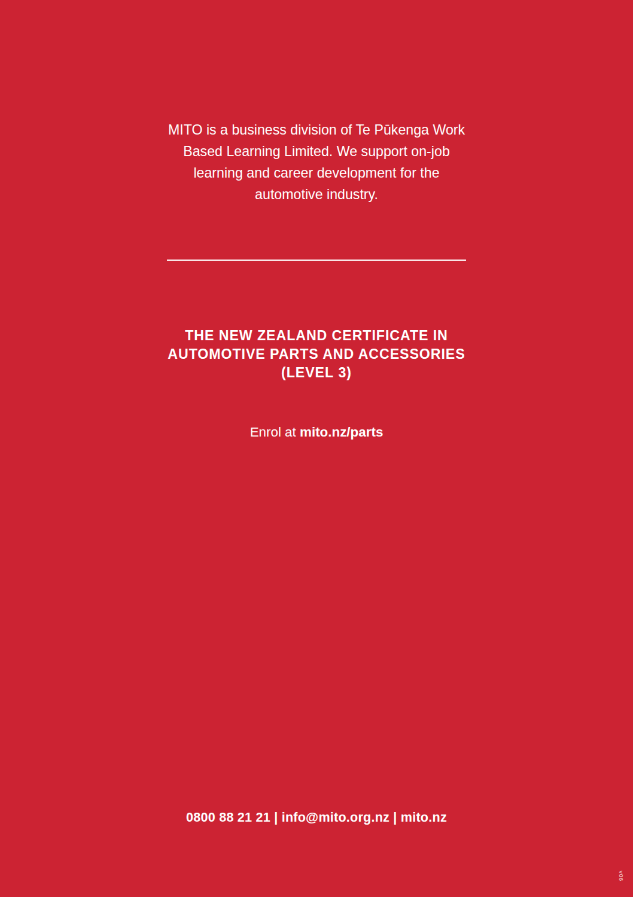MITO is a business division of Te Pūkenga Work Based Learning Limited. We support on-job learning and career development for the automotive industry.
The New Zealand Certificate in Automotive Parts and Accessories (Level 3)
Enrol at mito.nz/parts
0800 88 21 21 | info@mito.org.nz | mito.nz
v06